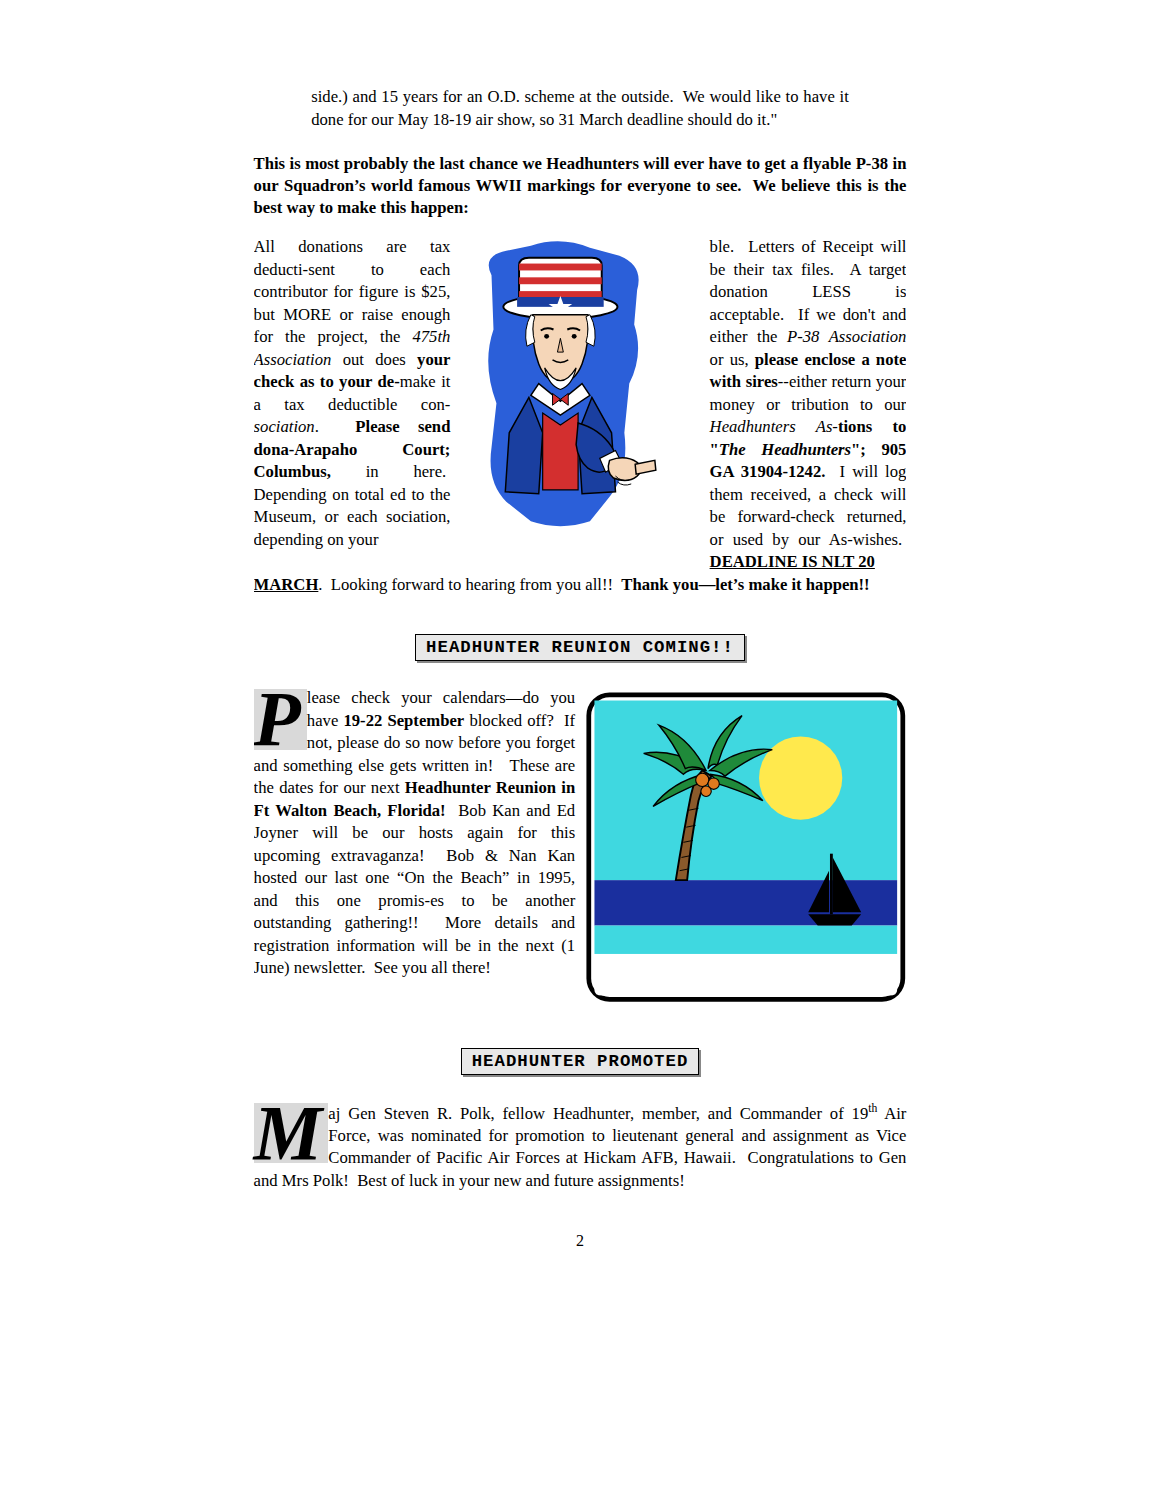side.) and 15 years for an O.D. scheme at the outside. We would like to have it done for our May 18-19 air show, so 31 March deadline should do it."
This is most probably the last chance we Headhunters will ever have to get a flyable P-38 in our Squadron’s world famous WWII markings for everyone to see. We believe this is the best way to make this happen:
All donations are tax deducti-sent to each contributor for figure is $25, but MORE or raise enough for the project, the 475th Association out does your check as to your de-make it a tax deductible con-sociation. Please send dona-Arapaho Court; Columbus, in here. Depending on total ed to the Museum, or each sociation, depending on your
ble. Letters of Receipt will be their tax files. A target donation LESS is acceptable. If we don't and either the P-38 Association or us, please enclose a note with sires--either return your money or tribution to our Headhunters As-tions to "The Headhunters"; 905 GA 31904-1242. I will log them received, a check will be forward-check returned, or used by our As-wishes. DEADLINE IS NLT 20
MARCH. Looking forward to hearing from you all!! Thank you—let’s make it happen!!
HEADHUNTER REUNION COMING!!
Please check your calendars—do you have 19-22 September blocked off? If not, please do so now before you forget and something else gets written in! These are the dates for our next Headhunter Reunion in Ft Walton Beach, Florida! Bob Kan and Ed Joyner will be our hosts again for this upcoming extravaganza! Bob & Nan Kan hosted our last one “On the Beach” in 1995, and this one promis-es to be another outstanding gathering!! More details and registration information will be in the next (1 June) newsletter. See you all there!
HEADHUNTER PROMOTED
Maj Gen Steven R. Polk, fellow Headhunter, member, and Commander of 19th Air Force, was nominated for promotion to lieutenant general and assignment as Vice Commander of Pacific Air Forces at Hickam AFB, Hawaii. Congratulations to Gen and Mrs Polk! Best of luck in your new and future assignments!
2